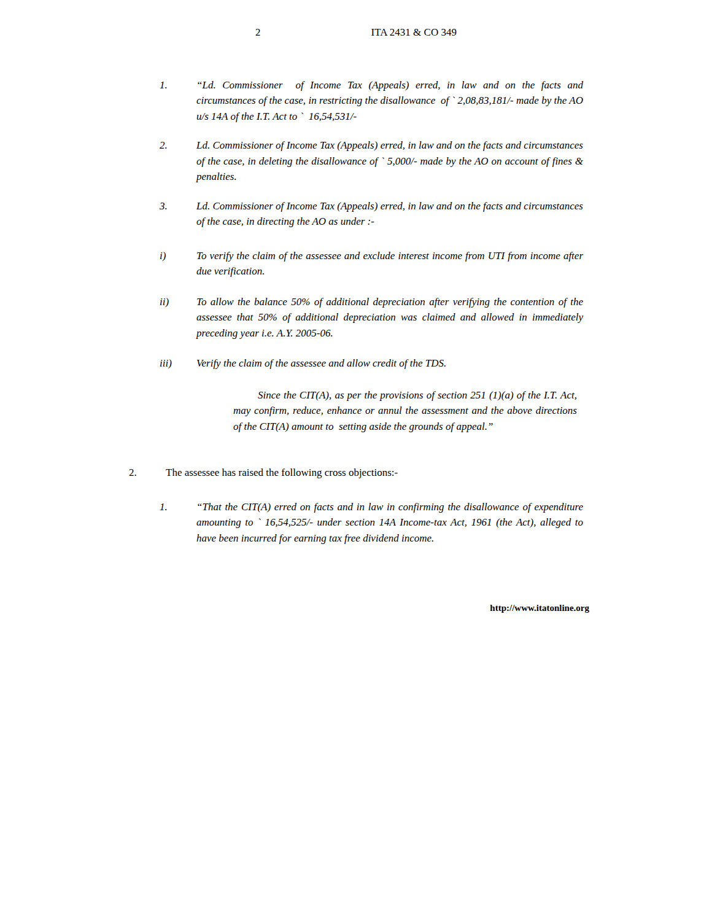2 ITA 2431 & CO 349
1. “Ld. Commissioner of Income Tax (Appeals) erred, in law and on the facts and circumstances of the case, in restricting the disallowance of ` 2,08,83,181/- made by the AO u/s 14A of the I.T. Act to ` 16,54,531/-
2. Ld. Commissioner of Income Tax (Appeals) erred, in law and on the facts and circumstances of the case, in deleting the disallowance of ` 5,000/- made by the AO on account of fines & penalties.
3. Ld. Commissioner of Income Tax (Appeals) erred, in law and on the facts and circumstances of the case, in directing the AO as under :-
i) To verify the claim of the assessee and exclude interest income from UTI from income after due verification.
ii) To allow the balance 50% of additional depreciation after verifying the contention of the assessee that 50% of additional depreciation was claimed and allowed in immediately preceding year i.e. A.Y. 2005-06.
iii) Verify the claim of the assessee and allow credit of the TDS.
Since the CIT(A), as per the provisions of section 251 (1)(a) of the I.T. Act, may confirm, reduce, enhance or annul the assessment and the above directions of the CIT(A) amount to setting aside the grounds of appeal.”
2. The assessee has raised the following cross objections:-
1. “That the CIT(A) erred on facts and in law in confirming the disallowance of expenditure amounting to ` 16,54,525/- under section 14A Income-tax Act, 1961 (the Act), alleged to have been incurred for earning tax free dividend income.
http://www.itatonline.org